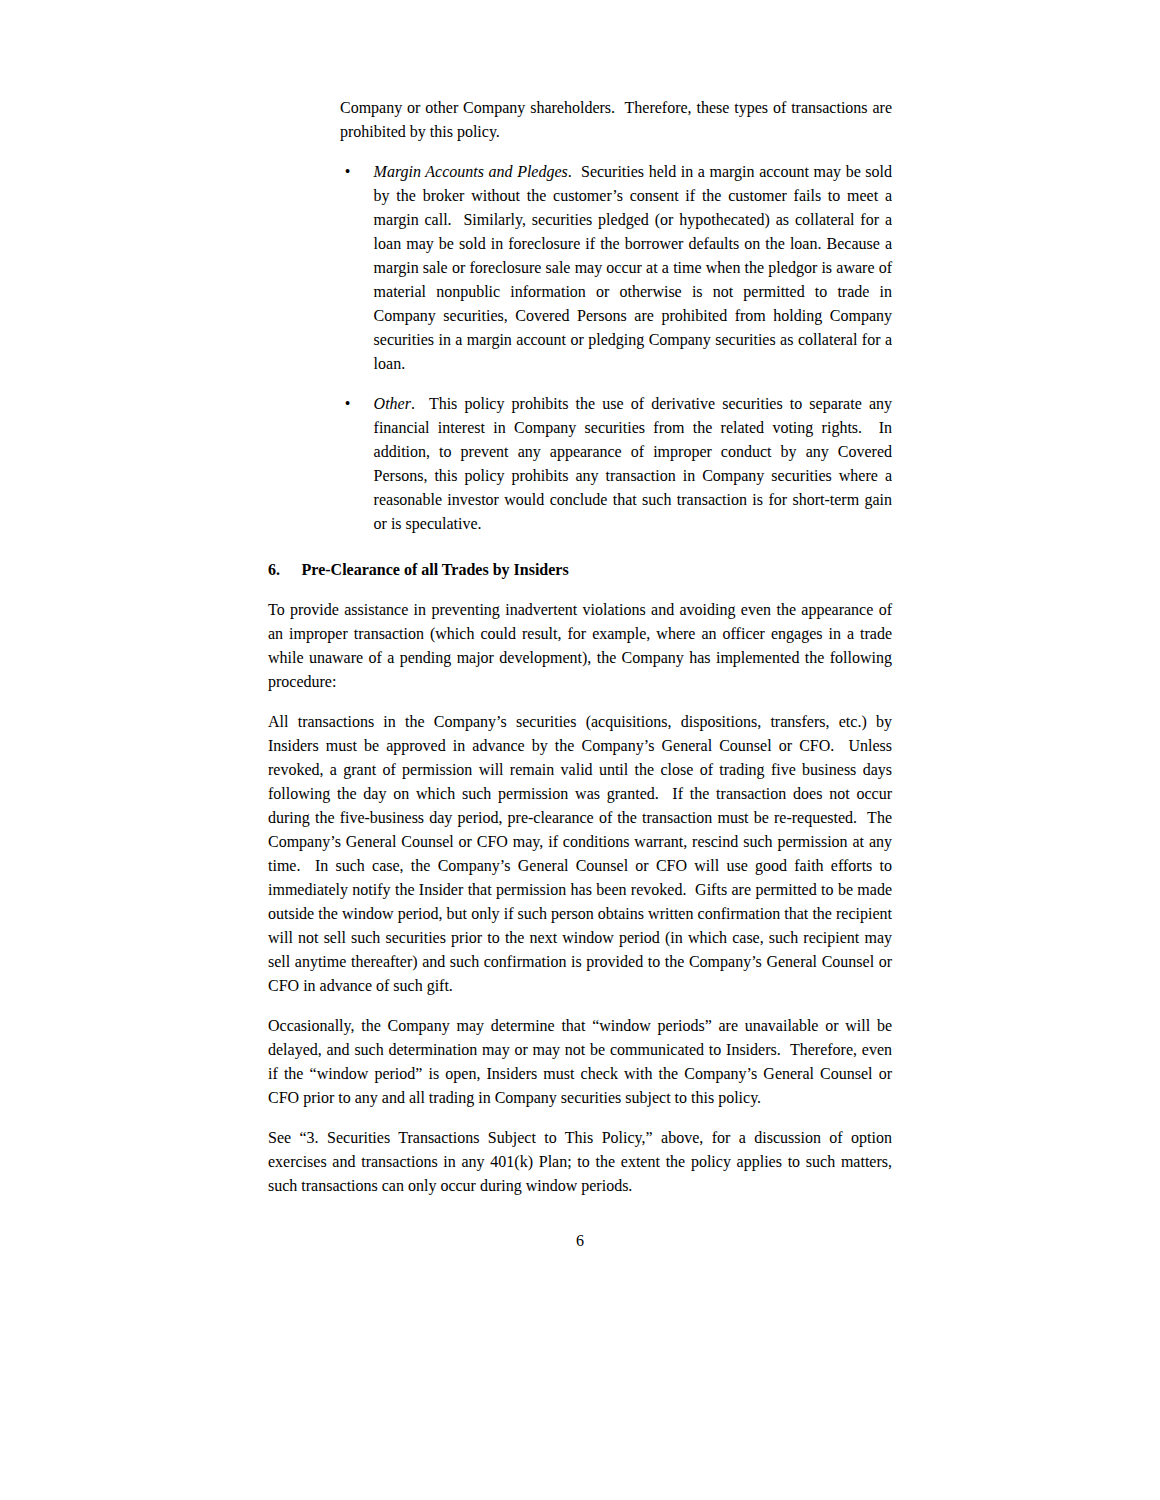Company or other Company shareholders. Therefore, these types of transactions are prohibited by this policy.
Margin Accounts and Pledges. Securities held in a margin account may be sold by the broker without the customer’s consent if the customer fails to meet a margin call. Similarly, securities pledged (or hypothecated) as collateral for a loan may be sold in foreclosure if the borrower defaults on the loan. Because a margin sale or foreclosure sale may occur at a time when the pledgor is aware of material nonpublic information or otherwise is not permitted to trade in Company securities, Covered Persons are prohibited from holding Company securities in a margin account or pledging Company securities as collateral for a loan.
Other. This policy prohibits the use of derivative securities to separate any financial interest in Company securities from the related voting rights. In addition, to prevent any appearance of improper conduct by any Covered Persons, this policy prohibits any transaction in Company securities where a reasonable investor would conclude that such transaction is for short-term gain or is speculative.
6. Pre-Clearance of all Trades by Insiders
To provide assistance in preventing inadvertent violations and avoiding even the appearance of an improper transaction (which could result, for example, where an officer engages in a trade while unaware of a pending major development), the Company has implemented the following procedure:
All transactions in the Company’s securities (acquisitions, dispositions, transfers, etc.) by Insiders must be approved in advance by the Company’s General Counsel or CFO. Unless revoked, a grant of permission will remain valid until the close of trading five business days following the day on which such permission was granted. If the transaction does not occur during the five-business day period, pre-clearance of the transaction must be re-requested. The Company’s General Counsel or CFO may, if conditions warrant, rescind such permission at any time. In such case, the Company’s General Counsel or CFO will use good faith efforts to immediately notify the Insider that permission has been revoked. Gifts are permitted to be made outside the window period, but only if such person obtains written confirmation that the recipient will not sell such securities prior to the next window period (in which case, such recipient may sell anytime thereafter) and such confirmation is provided to the Company’s General Counsel or CFO in advance of such gift.
Occasionally, the Company may determine that “window periods” are unavailable or will be delayed, and such determination may or may not be communicated to Insiders. Therefore, even if the “window period” is open, Insiders must check with the Company’s General Counsel or CFO prior to any and all trading in Company securities subject to this policy.
See “3. Securities Transactions Subject to This Policy,” above, for a discussion of option exercises and transactions in any 401(k) Plan; to the extent the policy applies to such matters, such transactions can only occur during window periods.
6